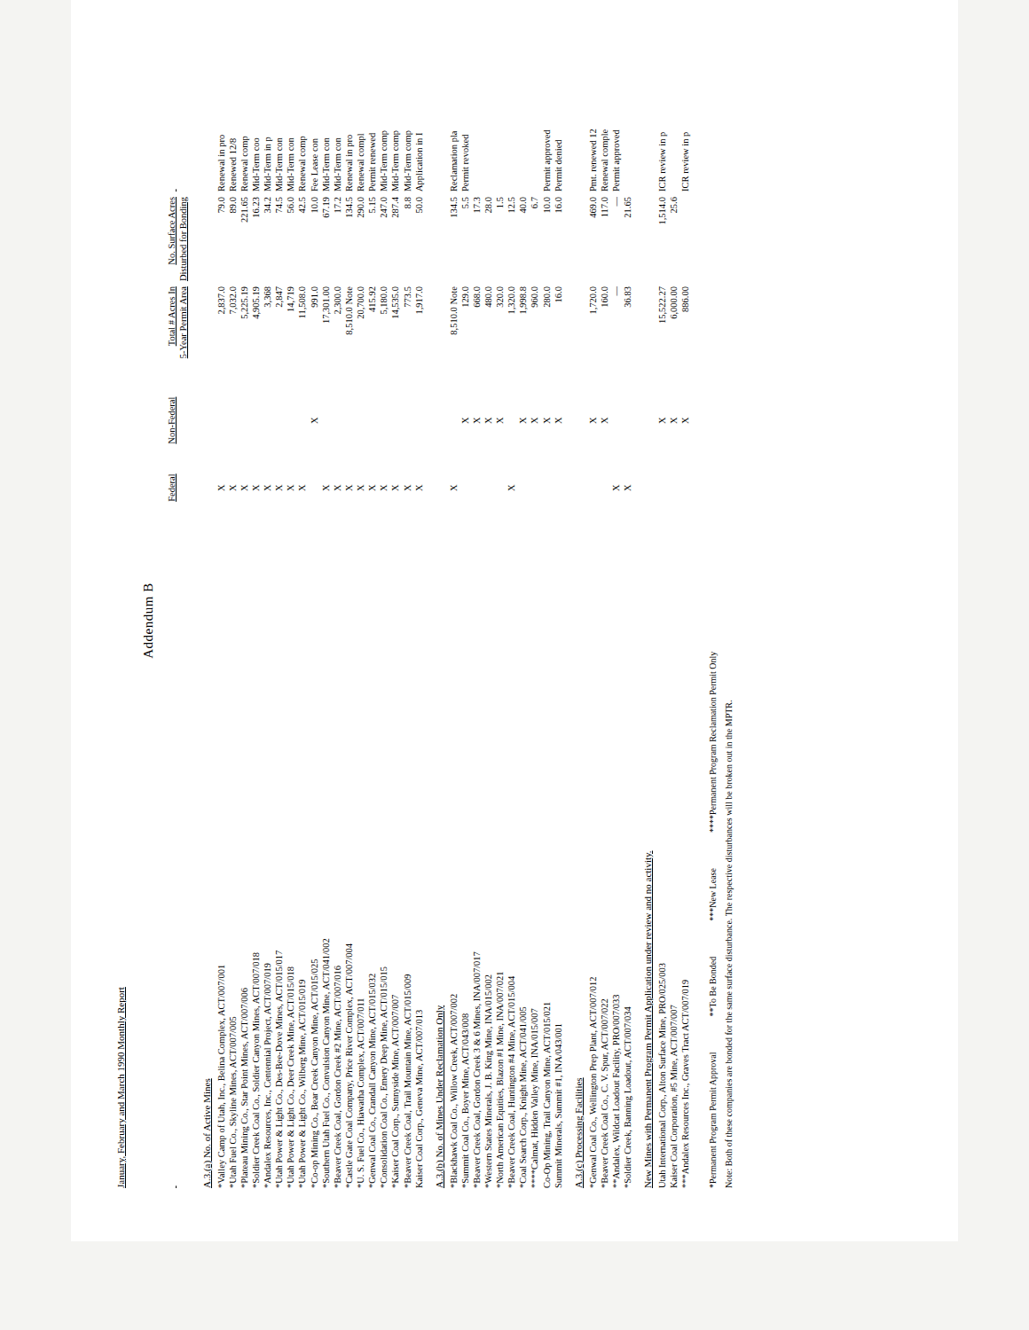January, February and March 1990 Monthly Report
Addendum B
| | Federal | Non-Federal | Total # Acres In 5-Year Permit Area | No. Surface Acres Disturbed for Bonding | |
| --- | --- | --- | --- | --- | --- |
| A.3.(a) No. of Active Mines |
| *Valley Camp of Utah, Inc., Belina Complex, ACT/007/001 | X | | 2,837.0 | 79.0 | Renewal in pro |
| *Utah Fuel Co., Skyline Mines, ACT/007/005 | X | | 7,032.0 | 89.0 | Renewed 12/8 |
| *Plateau Mining Co., Star Point Mines, ACT/007/006 | X | | 5,225.19 | 221.65 | Renewal comp |
| *Soldier Creek Coal Co., Soldier Canyon Mines, ACT/007/018 | X | | 4,905.19 | 16.23 | Mid-Term coo |
| *Andalex Resources, Inc., Centennial Project, ACT/007/019 | X | | 3,368 | 34.2 | Mid-Term in p |
| *Utah Power & Light Co., Des-Bee-Dove Mines, ACT/015/017 | X | | 2,847 | 74.5 | Mid-Term con |
| *Utah Power & Light Co., Deer Creek Mine, ACT/015/018 | X | | 14,719 | 56.0 | Mid-Term con |
| *Utah Power & Light Co., Wilberg Mine, ACT/015/019 | X | | 11,508.0 | 42.5 | Renewal comp |
| *Co-op Mining Co., Bear Creek Canyon Mine, ACT/015/025 | | X | 991.0 | 10.0 | Fee Lease con |
| *Southern Utah Fuel Co., Convulsion Canyon Mine, ACT/041/002 | X | | 17,301.00 | 67.19 | Mid-Term con |
| *Beaver Creek Coal, Gordon Creek #2 Mine, ACT/007/016 | X | | 2,300.0 | 17.2 | Mid-Term con |
| *Castle Gate Coal Company, Price River Complex, ACT/007/004 | X | | 8,510.0 Note | 134.5 | Renewal in pro |
| *U. S. Fuel Co., Hiawatha Complex, ACT/007/011 | X | | 20,700.0 | 290.0 | Renewal compl |
| *Genwal Coal Co., Crandall Canyon Mine, ACT/015/032 | X | | 415.92 | 5.15 | Permit renewed |
| *Consolidation Coal Co., Emery Deep Mine, ACT/015/015 | X | | 5,180.0 | 247.0 | Mid-Term comp |
| *Kaiser Coal Corp., Sunnyside Mine, ACT/007/007 | X | | 14,535.0 | 287.4 | Mid-Term comp |
| *Beaver Creek Coal, Trail Mountain Mine, ACT/015/009 | X | | 773.5 | 8.8 | Mid-Term comp |
| Kaiser Coal Corp., Geneva Mine, ACT/007/013 | X | | 1,917.0 | 50.0 | Application in I |
| A.3.(b) No. of Mines Under Reclamation Only |
| *Blackhawk Coal Co., Willow Creek, ACT/007/002 | X | | 8,510.0 Note | 134.5 | Reclamation pla |
| *Summit Coal Co., Boyer Mine, ACT/043/008 | | X | 129.0 | 5.5 | Permit revoked |
| *Beaver Creek Coal, Gordon Creek 3 & 6 Mines, INA/007/017 | | X | 668.0 | 17.3 | |
| *Western States Minerals, J. B. King Mine, INA/015/002 | | X | 480.0 | 28.0 | |
| *North American Equities, Blazon #1 Mine, INA/007/021 | | X | 320.0 | 1.5 | |
| *Beaver Creek Coal, Huntington #4 Mine, ACT/015/004 | X | | 1,320.0 | 12.5 | |
| *Coal Search Corp., Knight Mine, ACT/041/005 | | X | 1,998.8 | 40.0 | |
| ****Calmat, Hidden Valley Mine, INA/015/007 | | X | 960.0 | 6.7 | |
| Co-Op Mining, Trail Canyon Mine, ACT/015/021 | | X | 280.0 | 10.0 | Permit approved |
| Summit Minerals, Summit #1, INA/043/001 | | X | 16.0 | 16.0 | Permit denied |
| A.3.(c) Processing Facilities |
| *Genwal Coal Co., Wellington Prep Plant, ACT/007/012 | | X | 1,720.0 | 469.0 | Pmt. renewed 12 |
| *Beaver Creek Coal Co., C. V. Spur, ACT/007/022 | | X | 160.0 | 117.0 | Renewal comple |
| **Andalex, Wildcat Loadout Facility, PRO/007/033 | X | | — | — | Permit approved |
| *Soldier Creek, Banning Loadout, ACT/007/034 | X | | 36.83 | 21.65 | |
| New Mines with Permanent Program Permit Application under review and no activity. |
| Utah International Corp., Alton Surface Mine, PRO/025/003 | | X | 15,522.27 | 1,514.0 | ICR review in p |
| Kaiser Coal Corporation, #5 Mine, ACT/007/007 | | X | 6,000.00 | 25.6 | |
| ***Andalex Resources Inc., Graves Tract ACT/007/019 | | X | 886.00 | | ICR review in p |
*Permanent Program Permit Approval **To Be Bonded ***New Lease ****Permanent Program Reclamation Permit Only
Note: Both of these companies are bonded for the same surface disturbance. The respective disturbances will be broken out in the MPTR.